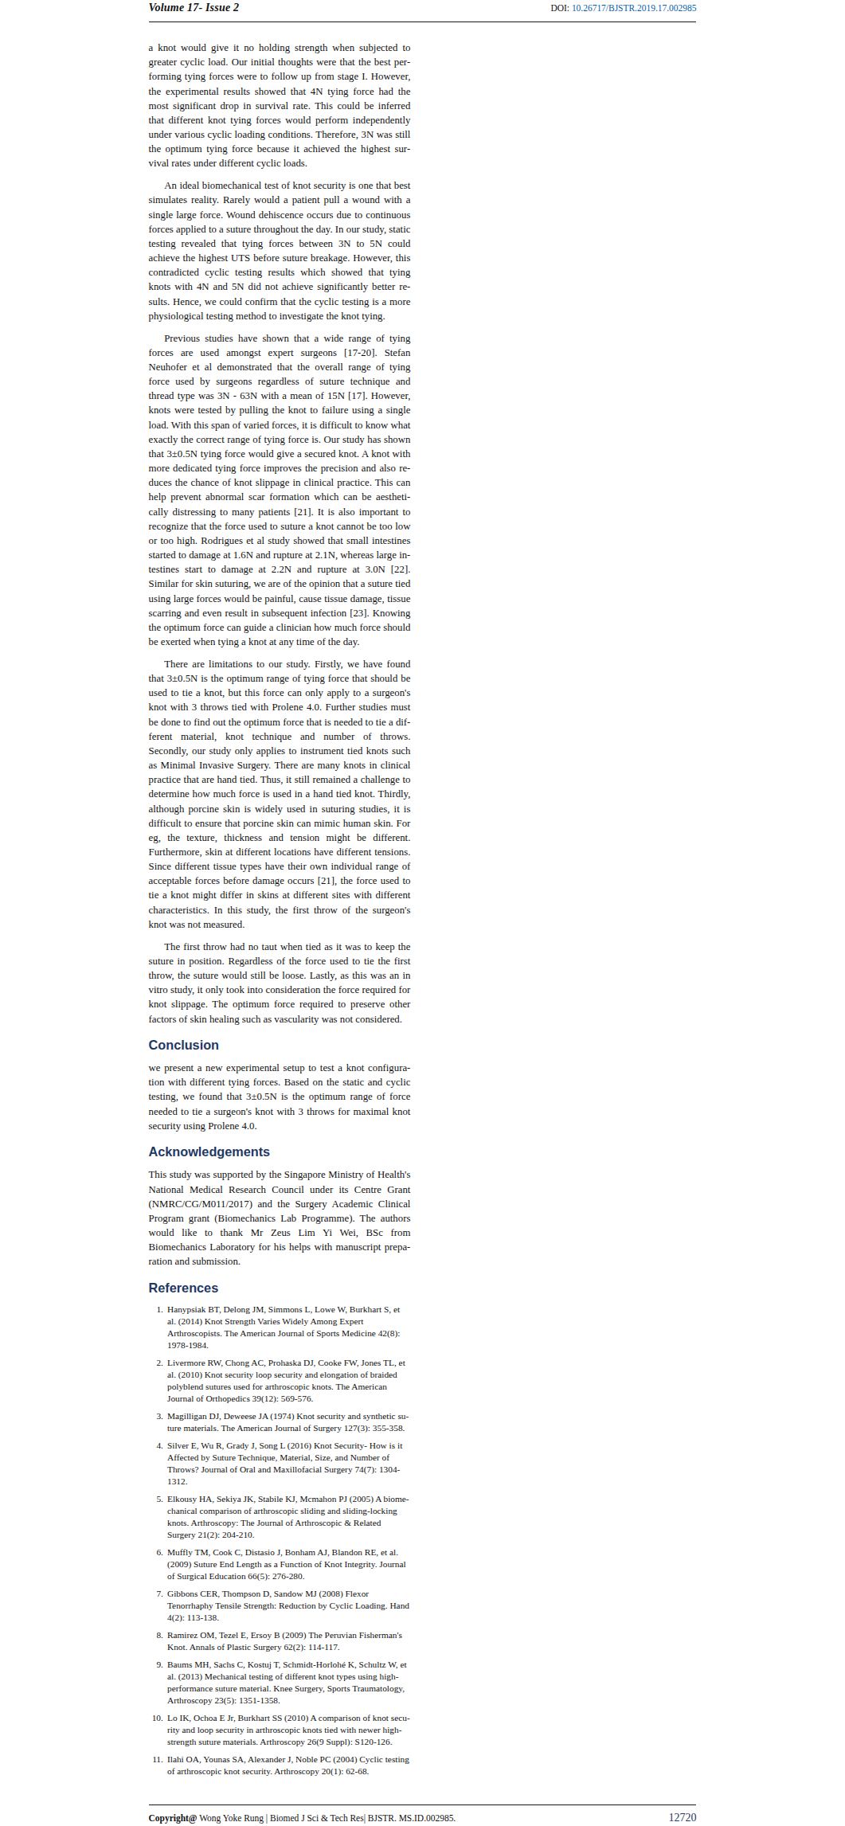Volume 17- Issue 2
DOI: 10.26717/BJSTR.2019.17.002985
a knot would give it no holding strength when subjected to greater cyclic load. Our initial thoughts were that the best performing tying forces were to follow up from stage I. However, the experimental results showed that 4N tying force had the most significant drop in survival rate. This could be inferred that different knot tying forces would perform independently under various cyclic loading conditions. Therefore, 3N was still the optimum tying force because it achieved the highest survival rates under different cyclic loads.
An ideal biomechanical test of knot security is one that best simulates reality. Rarely would a patient pull a wound with a single large force. Wound dehiscence occurs due to continuous forces applied to a suture throughout the day. In our study, static testing revealed that tying forces between 3N to 5N could achieve the highest UTS before suture breakage. However, this contradicted cyclic testing results which showed that tying knots with 4N and 5N did not achieve significantly better results. Hence, we could confirm that the cyclic testing is a more physiological testing method to investigate the knot tying.
Previous studies have shown that a wide range of tying forces are used amongst expert surgeons [17-20]. Stefan Neuhofer et al demonstrated that the overall range of tying force used by surgeons regardless of suture technique and thread type was 3N - 63N with a mean of 15N [17]. However, knots were tested by pulling the knot to failure using a single load. With this span of varied forces, it is difficult to know what exactly the correct range of tying force is. Our study has shown that 3±0.5N tying force would give a secured knot. A knot with more dedicated tying force improves the precision and also reduces the chance of knot slippage in clinical practice. This can help prevent abnormal scar formation which can be aesthetically distressing to many patients [21]. It is also important to recognize that the force used to suture a knot cannot be too low or too high. Rodrigues et al study showed that small intestines started to damage at 1.6N and rupture at 2.1N, whereas large intestines start to damage at 2.2N and rupture at 3.0N [22]. Similar for skin suturing, we are of the opinion that a suture tied using large forces would be painful, cause tissue damage, tissue scarring and even result in subsequent infection [23]. Knowing the optimum force can guide a clinician how much force should be exerted when tying a knot at any time of the day.
There are limitations to our study. Firstly, we have found that 3±0.5N is the optimum range of tying force that should be used to tie a knot, but this force can only apply to a surgeon's knot with 3 throws tied with Prolene 4.0. Further studies must be done to find out the optimum force that is needed to tie a different material, knot technique and number of throws. Secondly, our study only applies to instrument tied knots such as Minimal Invasive Surgery. There are many knots in clinical practice that are hand tied. Thus, it still remained a challenge to determine how much force is used in a hand tied knot. Thirdly, although porcine skin is widely used in suturing studies, it is difficult to ensure that porcine skin can mimic human skin. For eg, the texture, thickness and tension might be different. Furthermore, skin at different locations have different tensions. Since different tissue types have their own individual range of acceptable forces before damage occurs [21], the force used to tie a knot might differ in skins at different sites with different characteristics. In this study, the first throw of the surgeon's knot was not measured.
The first throw had no taut when tied as it was to keep the suture in position. Regardless of the force used to tie the first throw, the suture would still be loose. Lastly, as this was an in vitro study, it only took into consideration the force required for knot slippage. The optimum force required to preserve other factors of skin healing such as vascularity was not considered.
Conclusion
we present a new experimental setup to test a knot configuration with different tying forces. Based on the static and cyclic testing, we found that 3±0.5N is the optimum range of force needed to tie a surgeon's knot with 3 throws for maximal knot security using Prolene 4.0.
Acknowledgements
This study was supported by the Singapore Ministry of Health's National Medical Research Council under its Centre Grant (NMRC/CG/M011/2017) and the Surgery Academic Clinical Program grant (Biomechanics Lab Programme). The authors would like to thank Mr Zeus Lim Yi Wei, BSc from Biomechanics Laboratory for his helps with manuscript preparation and submission.
References
Hanypsiak BT, Delong JM, Simmons L, Lowe W, Burkhart S, et al. (2014) Knot Strength Varies Widely Among Expert Arthroscopists. The American Journal of Sports Medicine 42(8): 1978-1984.
Livermore RW, Chong AC, Prohaska DJ, Cooke FW, Jones TL, et al. (2010) Knot security loop security and elongation of braided polyblend sutures used for arthroscopic knots. The American Journal of Orthopedics 39(12): 569-576.
Magilligan DJ, Deweese JA (1974) Knot security and synthetic suture materials. The American Journal of Surgery 127(3): 355-358.
Silver E, Wu R, Grady J, Song L (2016) Knot Security- How is it Affected by Suture Technique, Material, Size, and Number of Throws? Journal of Oral and Maxillofacial Surgery 74(7): 1304-1312.
Elkousy HA, Sekiya JK, Stabile KJ, Mcmahon PJ (2005) A biomechanical comparison of arthroscopic sliding and sliding-locking knots. Arthroscopy: The Journal of Arthroscopic & Related Surgery 21(2): 204-210.
Muffly TM, Cook C, Distasio J, Bonham AJ, Blandon RE, et al. (2009) Suture End Length as a Function of Knot Integrity. Journal of Surgical Education 66(5): 276-280.
Gibbons CER, Thompson D, Sandow MJ (2008) Flexor Tenorrhaphy Tensile Strength: Reduction by Cyclic Loading. Hand 4(2): 113-138.
Ramirez OM, Tezel E, Ersoy B (2009) The Peruvian Fisherman's Knot. Annals of Plastic Surgery 62(2): 114-117.
Baums MH, Sachs C, Kostuj T, Schmidt-Horlohé K, Schultz W, et al. (2013) Mechanical testing of different knot types using high-performance suture material. Knee Surgery, Sports Traumatology, Arthroscopy 23(5): 1351-1358.
Lo IK, Ochoa E Jr, Burkhart SS (2010) A comparison of knot security and loop security in arthroscopic knots tied with newer high-strength suture materials. Arthroscopy 26(9 Suppl): S120-126.
Ilahi OA, Younas SA, Alexander J, Noble PC (2004) Cyclic testing of arthroscopic knot security. Arthroscopy 20(1): 62-68.
Copyright@ Wong Yoke Rung | Biomed J Sci & Tech Res| BJSTR. MS.ID.002985.
12720